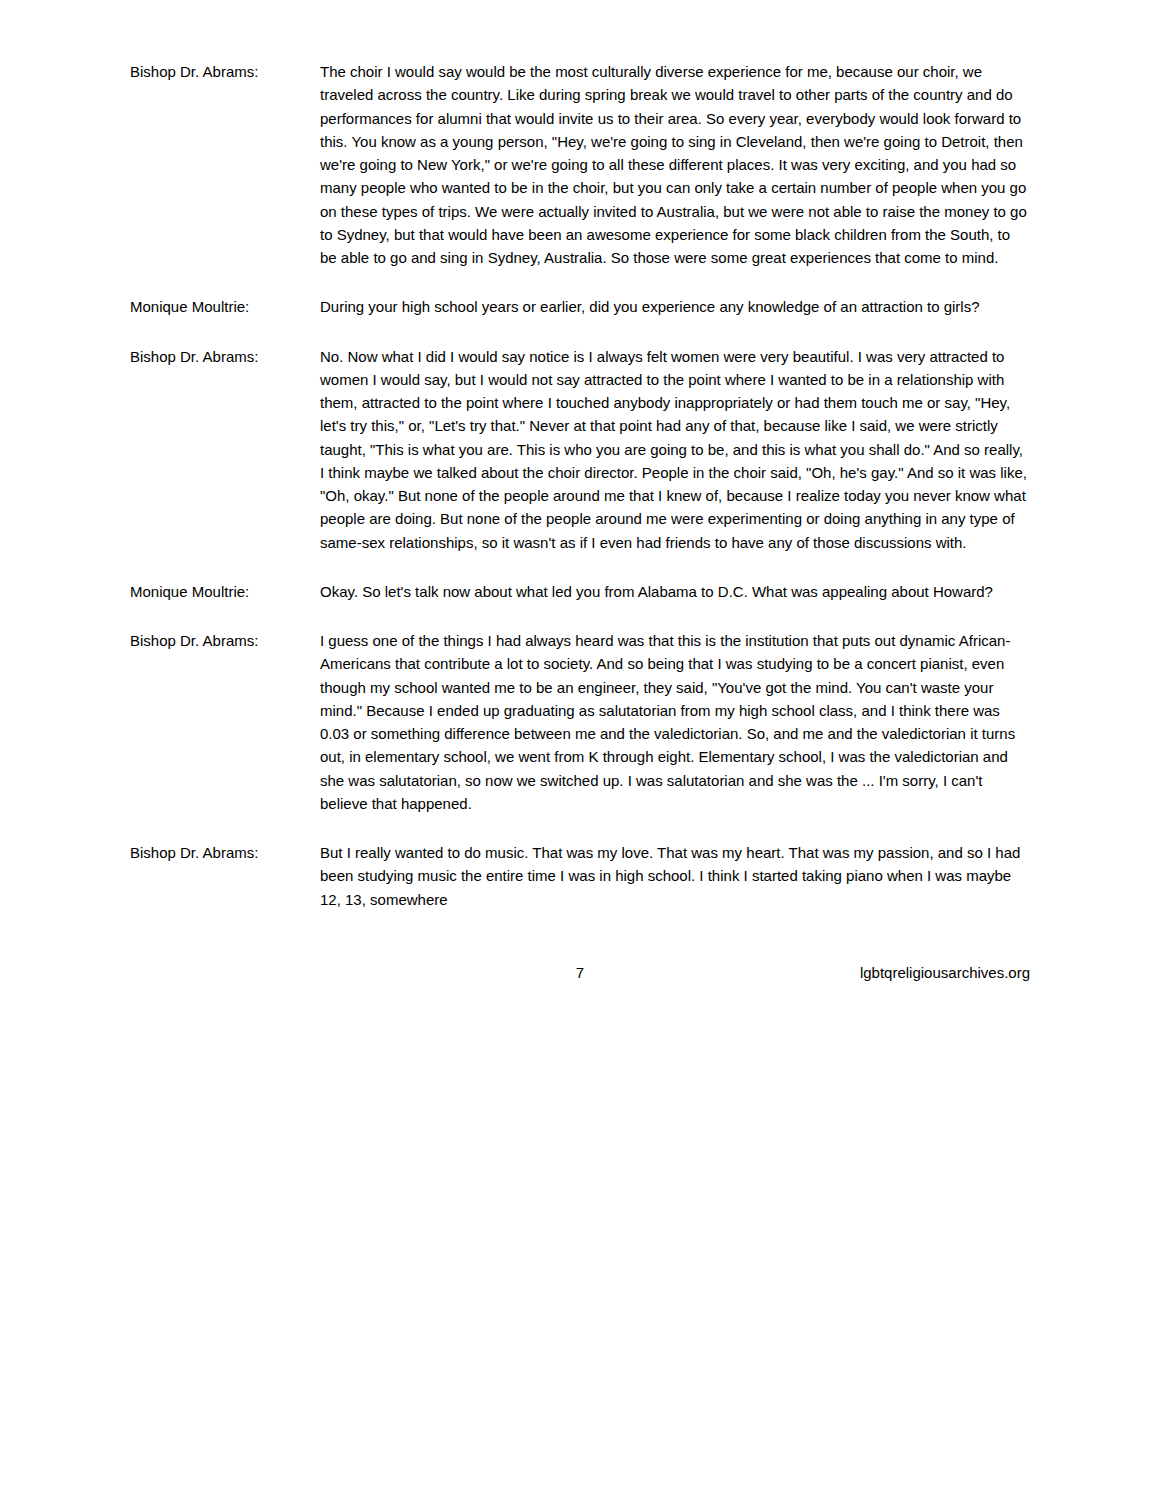Bishop Dr. Abrams:
The choir I would say would be the most culturally diverse experience for me, because our choir, we traveled across the country. Like during spring break we would travel to other parts of the country and do performances for alumni that would invite us to their area. So every year, everybody would look forward to this. You know as a young person, "Hey, we're going to sing in Cleveland, then we're going to Detroit, then we're going to New York," or we're going to all these different places. It was very exciting, and you had so many people who wanted to be in the choir, but you can only take a certain number of people when you go on these types of trips. We were actually invited to Australia, but we were not able to raise the money to go to Sydney, but that would have been an awesome experience for some black children from the South, to be able to go and sing in Sydney, Australia. So those were some great experiences that come to mind.
Monique Moultrie:
During your high school years or earlier, did you experience any knowledge of an attraction to girls?
Bishop Dr. Abrams:
No. Now what I did I would say notice is I always felt women were very beautiful. I was very attracted to women I would say, but I would not say attracted to the point where I wanted to be in a relationship with them, attracted to the point where I touched anybody inappropriately or had them touch me or say, "Hey, let's try this," or, "Let's try that." Never at that point had any of that, because like I said, we were strictly taught, "This is what you are. This is who you are going to be, and this is what you shall do." And so really, I think maybe we talked about the choir director. People in the choir said, "Oh, he's gay." And so it was like, "Oh, okay." But none of the people around me that I knew of, because I realize today you never know what people are doing. But none of the people around me were experimenting or doing anything in any type of same-sex relationships, so it wasn't as if I even had friends to have any of those discussions with.
Monique Moultrie:
Okay. So let's talk now about what led you from Alabama to D.C. What was appealing about Howard?
Bishop Dr. Abrams:
I guess one of the things I had always heard was that this is the institution that puts out dynamic African-Americans that contribute a lot to society. And so being that I was studying to be a concert pianist, even though my school wanted me to be an engineer, they said, "You've got the mind. You can't waste your mind." Because I ended up graduating as salutatorian from my high school class, and I think there was 0.03 or something difference between me and the valedictorian. So, and me and the valedictorian it turns out, in elementary school, we went from K through eight. Elementary school, I was the valedictorian and she was salutatorian, so now we switched up. I was salutatorian and she was the ... I'm sorry, I can't believe that happened.
Bishop Dr. Abrams:
But I really wanted to do music. That was my love. That was my heart. That was my passion, and so I had been studying music the entire time I was in high school. I think I started taking piano when I was maybe 12, 13, somewhere
7 lgbtqreligiousarchives.org